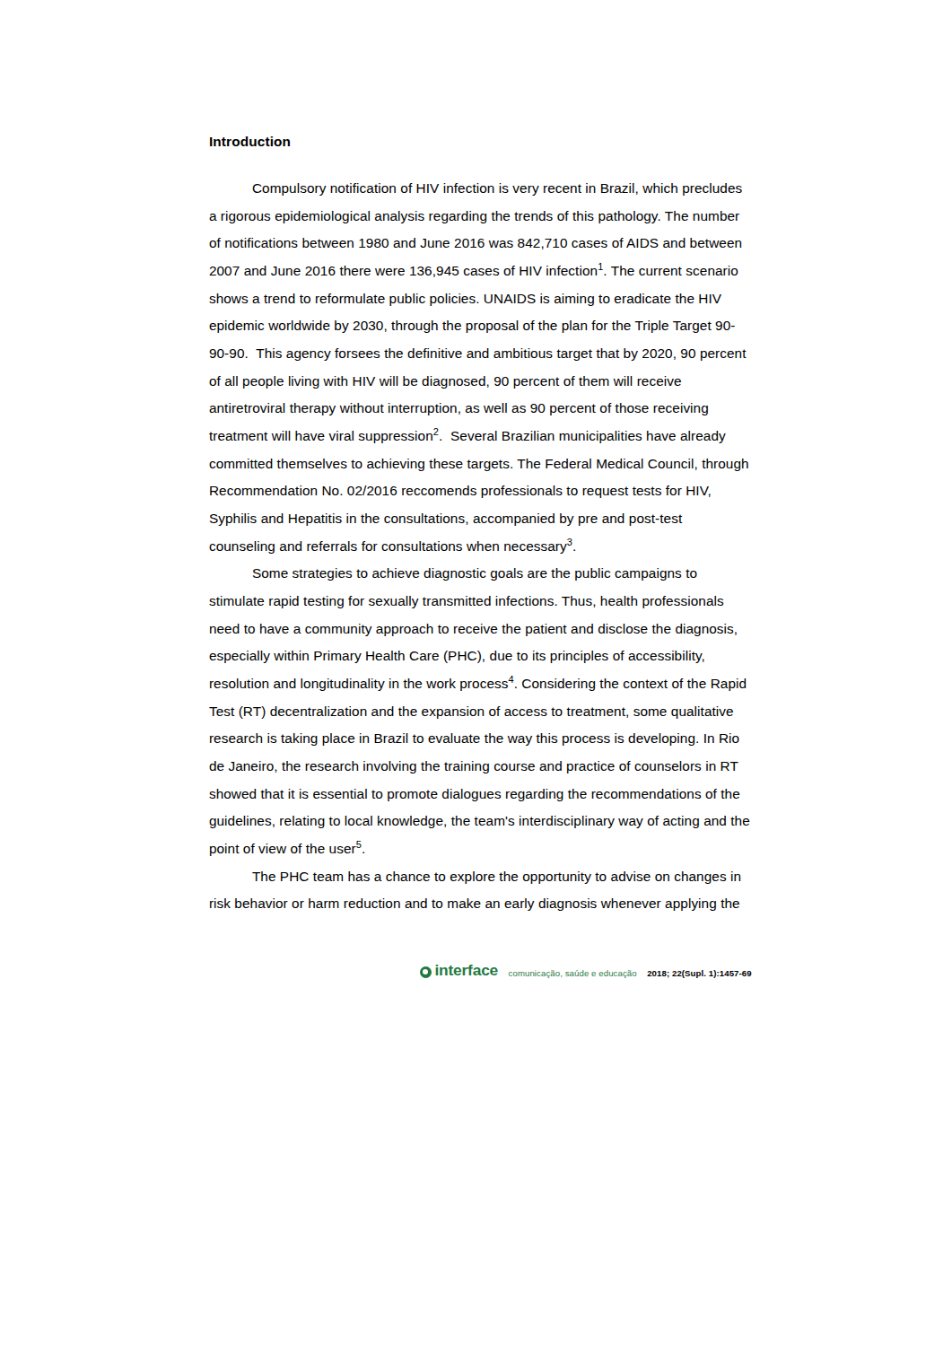Introduction
Compulsory notification of HIV infection is very recent in Brazil, which precludes a rigorous epidemiological analysis regarding the trends of this pathology. The number of notifications between 1980 and June 2016 was 842,710 cases of AIDS and between 2007 and June 2016 there were 136,945 cases of HIV infection1. The current scenario shows a trend to reformulate public policies. UNAIDS is aiming to eradicate the HIV epidemic worldwide by 2030, through the proposal of the plan for the Triple Target 90-90-90. This agency forsees the definitive and ambitious target that by 2020, 90 percent of all people living with HIV will be diagnosed, 90 percent of them will receive antiretroviral therapy without interruption, as well as 90 percent of those receiving treatment will have viral suppression2. Several Brazilian municipalities have already committed themselves to achieving these targets. The Federal Medical Council, through Recommendation No. 02/2016 reccomends professionals to request tests for HIV, Syphilis and Hepatitis in the consultations, accompanied by pre and post-test counseling and referrals for consultations when necessary3.
Some strategies to achieve diagnostic goals are the public campaigns to stimulate rapid testing for sexually transmitted infections. Thus, health professionals need to have a community approach to receive the patient and disclose the diagnosis, especially within Primary Health Care (PHC), due to its principles of accessibility, resolution and longitudinality in the work process4. Considering the context of the Rapid Test (RT) decentralization and the expansion of access to treatment, some qualitative research is taking place in Brazil to evaluate the way this process is developing. In Rio de Janeiro, the research involving the training course and practice of counselors in RT showed that it is essential to promote dialogues regarding the recommendations of the guidelines, relating to local knowledge, the team's interdisciplinary way of acting and the point of view of the user5.
The PHC team has a chance to explore the opportunity to advise on changes in risk behavior or harm reduction and to make an early diagnosis whenever applying the
interface comunicação, saúde e educação 2018; 22(Supl. 1):1457-69